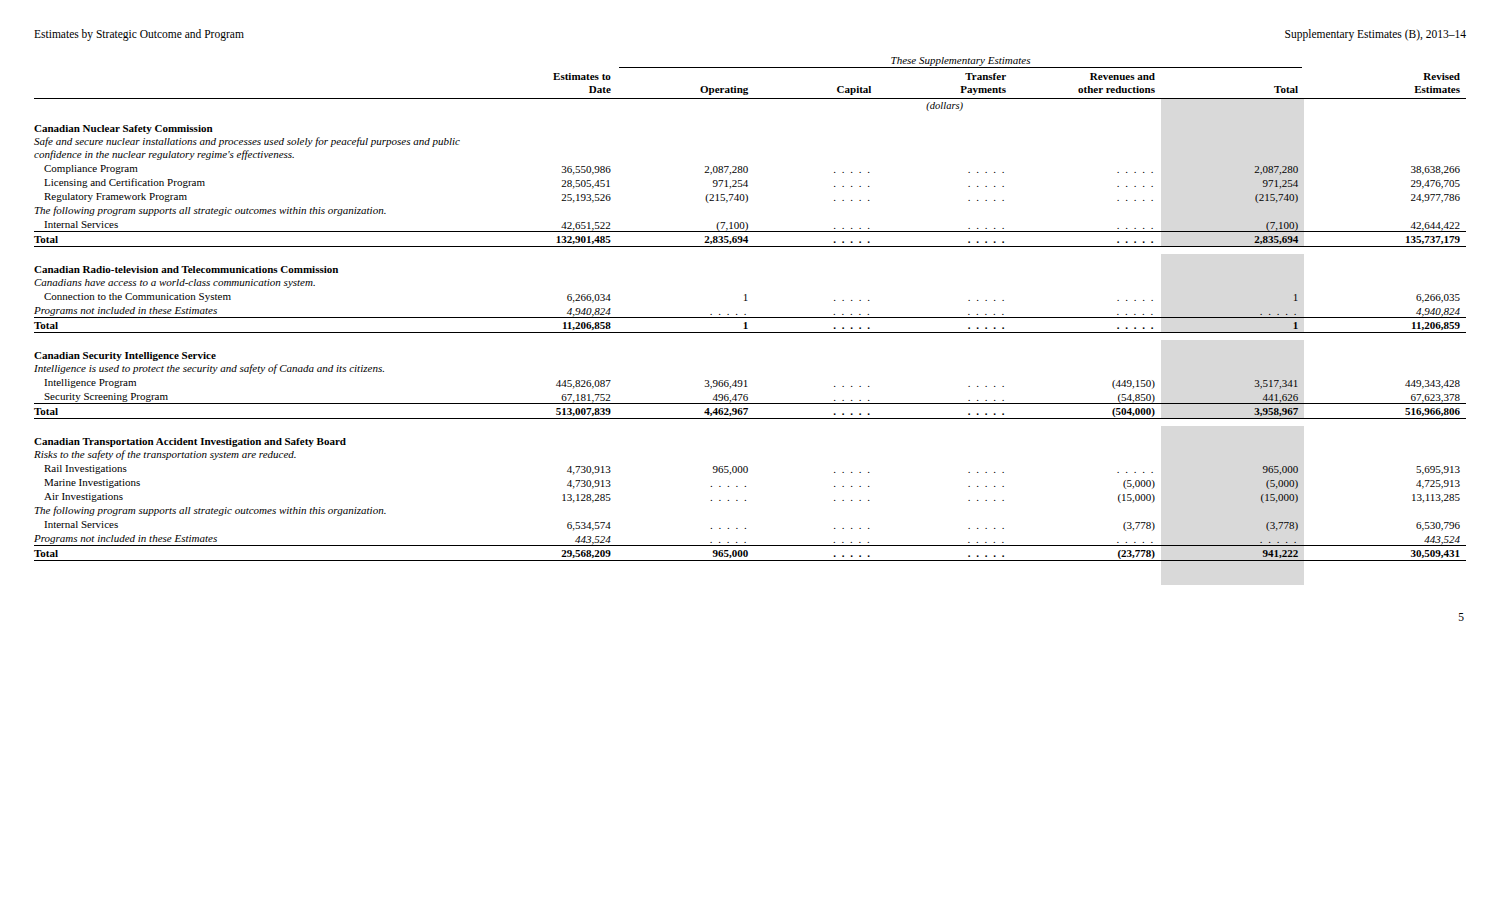Estimates by Strategic Outcome and Program
Supplementary Estimates (B), 2013–14
| | | These Supplementary Estimates | |
| --- | --- | --- | --- |
| | Estimates to Date | Operating | Capital | Transfer Payments | Revenues and other reductions | Total | Revised Estimates |
| | | | | (dollars) | | | |
| Canadian Nuclear Safety Commission | | | | | | | |
| Safe and secure nuclear installations and processes used solely for peaceful purposes and public | | | | | | | |
| confidence in the nuclear regulatory regime's effectiveness. | | | | | | | |
| Compliance Program | 36,550,986 | 2,087,280 | . . . . . | . . . . . | . . . . . | 2,087,280 | 38,638,266 |
| Licensing and Certification Program | 28,505,451 | 971,254 | . . . . . | . . . . . | . . . . . | 971,254 | 29,476,705 |
| Regulatory Framework Program | 25,193,526 | (215,740) | . . . . . | . . . . . | . . . . . | (215,740) | 24,977,786 |
| The following program supports all strategic outcomes within this organization. | | | | | | | |
| Internal Services | 42,651,522 | (7,100) | . . . . . | . . . . . | . . . . . | (7,100) | 42,644,422 |
| Total | 132,901,485 | 2,835,694 | . . . . . | . . . . . | . . . . . | 2,835,694 | 135,737,179 |
| Canadian Radio-television and Telecommunications Commission | | | | | | | |
| Canadians have access to a world-class communication system. | | | | | | | |
| Connection to the Communication System | 6,266,034 | 1 | . . . . . | . . . . . | . . . . . | 1 | 6,266,035 |
| Programs not included in these Estimates | 4,940,824 | . . . . . | . . . . . | . . . . . | . . . . . | . . . . . | 4,940,824 |
| Total | 11,206,858 | 1 | . . . . . | . . . . . | . . . . . | 1 | 11,206,859 |
| Canadian Security Intelligence Service | | | | | | | |
| Intelligence is used to protect the security and safety of Canada and its citizens. | | | | | | | |
| Intelligence Program | 445,826,087 | 3,966,491 | . . . . . | . . . . . | (449,150) | 3,517,341 | 449,343,428 |
| Security Screening Program | 67,181,752 | 496,476 | . . . . . | . . . . . | (54,850) | 441,626 | 67,623,378 |
| Total | 513,007,839 | 4,462,967 | . . . . . | . . . . . | (504,000) | 3,958,967 | 516,966,806 |
| Canadian Transportation Accident Investigation and Safety Board | | | | | | | |
| Risks to the safety of the transportation system are reduced. | | | | | | | |
| Rail Investigations | 4,730,913 | 965,000 | . . . . . | . . . . . | . . . . . | 965,000 | 5,695,913 |
| Marine Investigations | 4,730,913 | . . . . . | . . . . . | . . . . . | (5,000) | (5,000) | 4,725,913 |
| Air Investigations | 13,128,285 | . . . . . | . . . . . | . . . . . | (15,000) | (15,000) | 13,113,285 |
| The following program supports all strategic outcomes within this organization. | | | | | | | |
| Internal Services | 6,534,574 | . . . . . | . . . . . | . . . . . | (3,778) | (3,778) | 6,530,796 |
| Programs not included in these Estimates | 443,524 | . . . . . | . . . . . | . . . . . | . . . . . | . . . . . | 443,524 |
| Total | 29,568,209 | 965,000 | . . . . . | . . . . . | (23,778) | 941,222 | 30,509,431 |
5